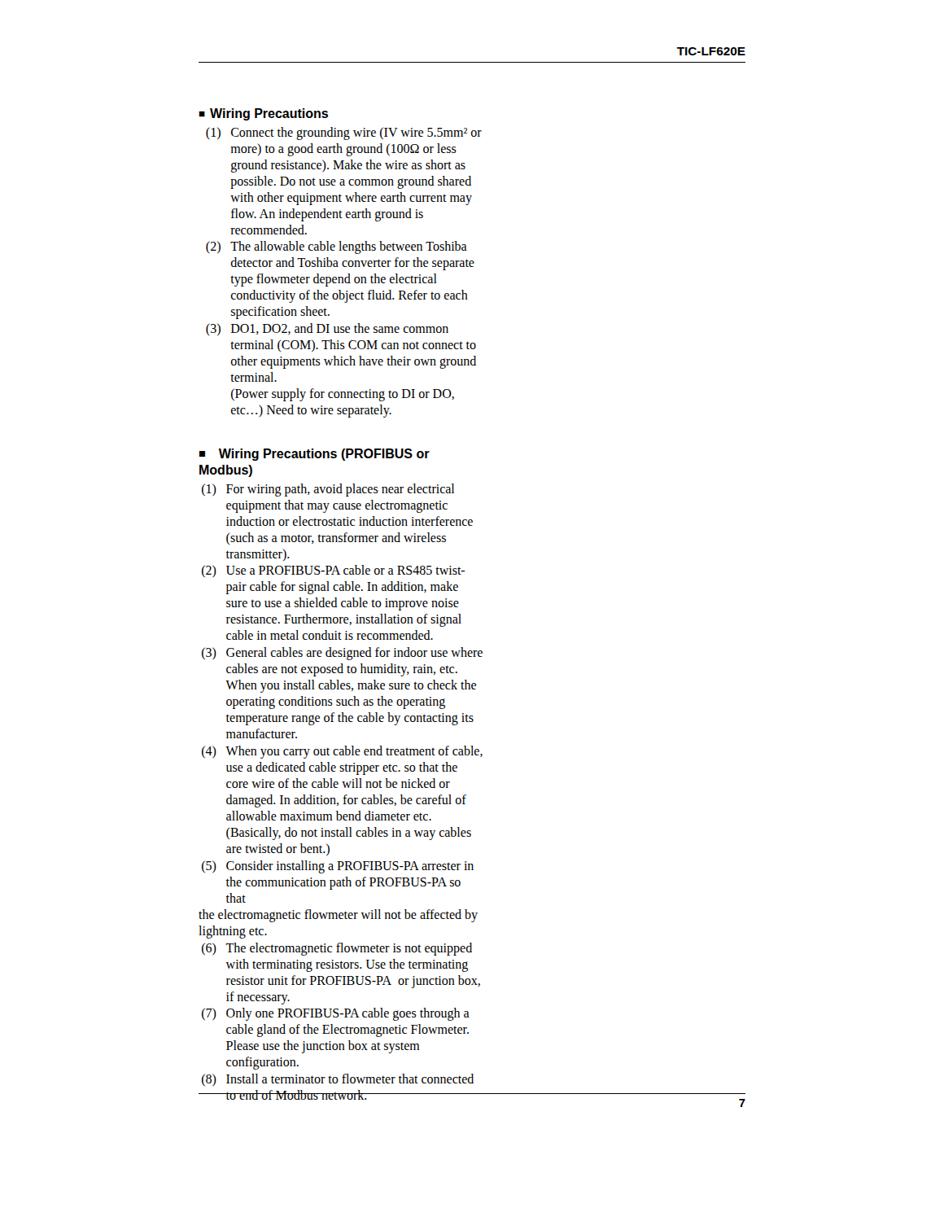TIC-LF620E
■Wiring Precautions
(1) Connect the grounding wire (IV wire 5.5mm² or more) to a good earth ground (100Ω or less ground resistance). Make the wire as short as possible. Do not use a common ground shared with other equipment where earth current may flow. An independent earth ground is recommended.
(2) The allowable cable lengths between Toshiba detector and Toshiba converter for the separate type flowmeter depend on the electrical conductivity of the object fluid. Refer to each specification sheet.
(3) DO1, DO2, and DI use the same common terminal (COM). This COM can not connect to other equipments which have their own ground terminal.
(Power supply for connecting to DI or DO, etc…) Need to wire separately.
■ Wiring Precautions (PROFIBUS or Modbus)
(1) For wiring path, avoid places near electrical equipment that may cause electromagnetic induction or electrostatic induction interference (such as a motor, transformer and wireless transmitter).
(2) Use a PROFIBUS-PA cable or a RS485 twist-pair cable for signal cable. In addition, make sure to use a shielded cable to improve noise resistance. Furthermore, installation of signal cable in metal conduit is recommended.
(3) General cables are designed for indoor use where cables are not exposed to humidity, rain, etc. When you install cables, make sure to check the operating conditions such as the operating temperature range of the cable by contacting its manufacturer.
(4) When you carry out cable end treatment of cable, use a dedicated cable stripper etc. so that the core wire of the cable will not be nicked or damaged. In addition, for cables, be careful of allowable maximum bend diameter etc. (Basically, do not install cables in a way cables are twisted or bent.)
(5) Consider installing a PROFIBUS-PA arrester in the communication path of PROFBUS-PA so that the electromagnetic flowmeter will not be affected by lightning etc.
(6) The electromagnetic flowmeter is not equipped with terminating resistors. Use the terminating resistor unit for PROFIBUS-PA or junction box, if necessary.
(7) Only one PROFIBUS-PA cable goes through a cable gland of the Electromagnetic Flowmeter. Please use the junction box at system configuration.
(8) Install a terminator to flowmeter that connected to end of Modbus network.
7